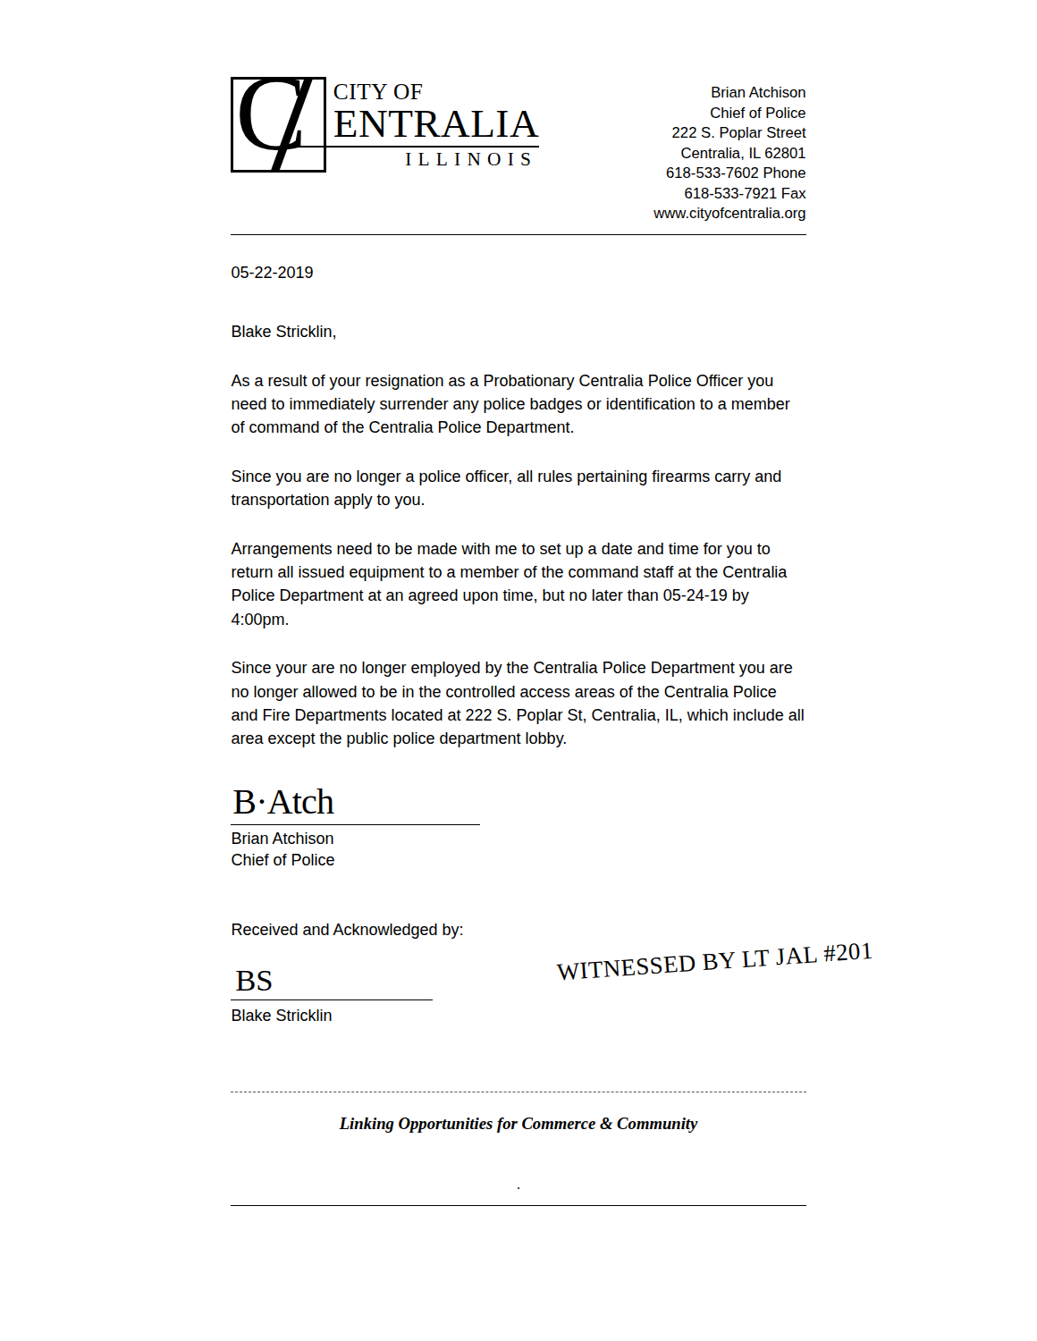C
CITY OF
ENTRALIA
ILLINOIS
Brian Atchison
Chief of Police
222 S. Poplar Street
Centralia, IL 62801
618-533-7602 Phone
618-533-7921 Fax
www.cityofcentralia.org
05-22-2019
Blake Stricklin,
As a result of your resignation as a Probationary Centralia Police Officer you need to immediately surrender any police badges or identification to a member of command of the Centralia Police Department.
Since you are no longer a police officer, all rules pertaining firearms carry and transportation apply to you.
Arrangements need to be made with me to set up a date and time for you to return all issued equipment to a member of the command staff at the Centralia Police Department at an agreed upon time, but no later than 05-24-19 by 4:00pm.
Since your are no longer employed by the Centralia Police Department you are no longer allowed to be in the controlled access areas of the Centralia Police and Fire Departments located at 222 S. Poplar St, Centralia, IL, which include all area except the public police department lobby.
B·Atch
Brian Atchison
Chief of Police
Received and Acknowledged by:
BS
Blake Stricklin
WITNESSED BY LT JAL #201
Linking Opportunities for Commerce & Community
.